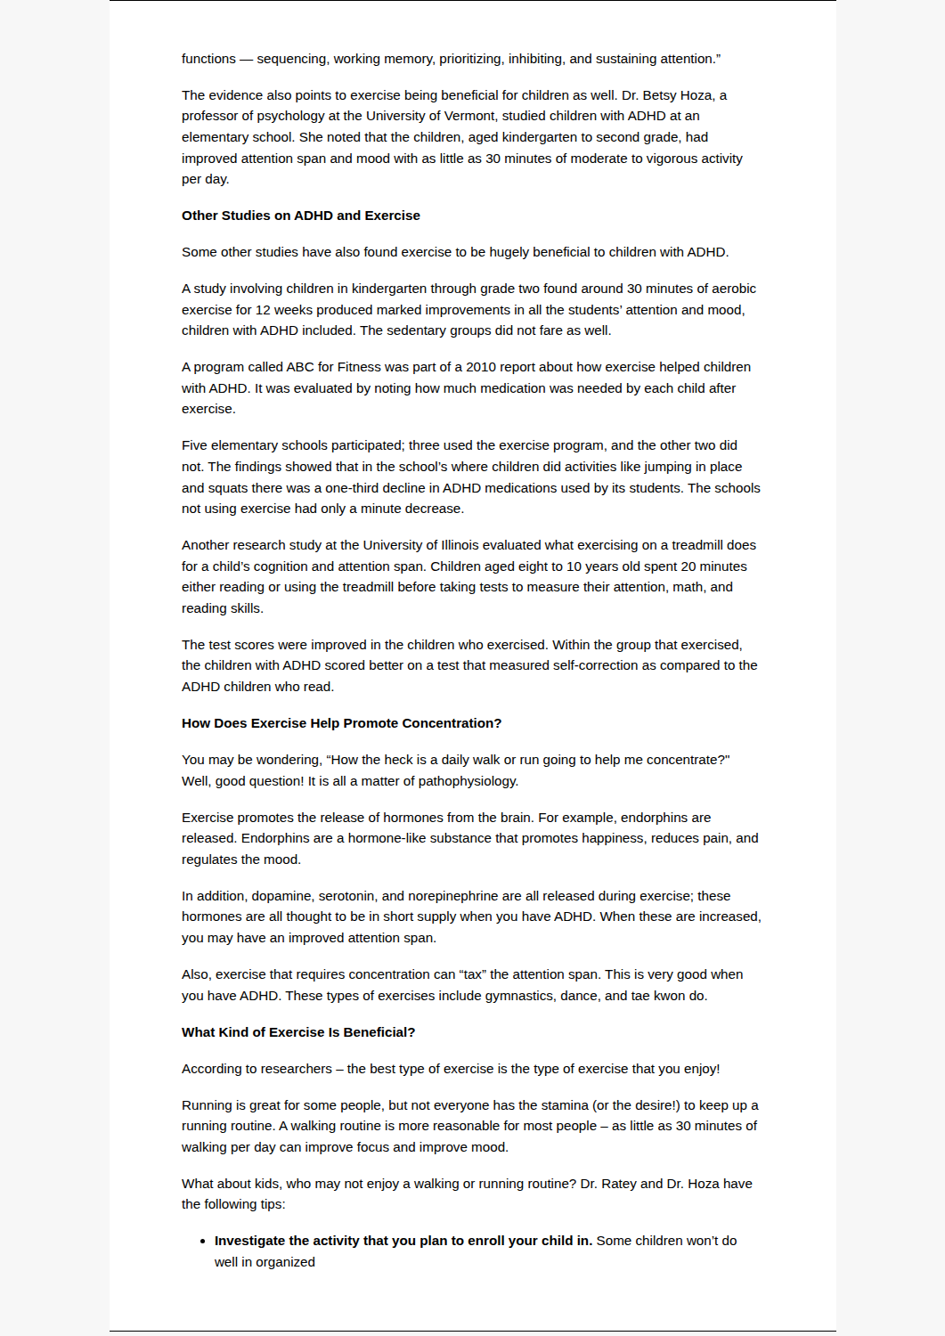functions — sequencing, working memory, prioritizing, inhibiting, and sustaining attention.”
The evidence also points to exercise being beneficial for children as well. Dr. Betsy Hoza, a professor of psychology at the University of Vermont, studied children with ADHD at an elementary school. She noted that the children, aged kindergarten to second grade, had improved attention span and mood with as little as 30 minutes of moderate to vigorous activity per day.
Other Studies on ADHD and Exercise
Some other studies have also found exercise to be hugely beneficial to children with ADHD.
A study involving children in kindergarten through grade two found around 30 minutes of aerobic exercise for 12 weeks produced marked improvements in all the students’ attention and mood, children with ADHD included. The sedentary groups did not fare as well.
A program called ABC for Fitness was part of a 2010 report about how exercise helped children with ADHD. It was evaluated by noting how much medication was needed by each child after exercise.
Five elementary schools participated; three used the exercise program, and the other two did not. The findings showed that in the school’s where children did activities like jumping in place and squats there was a one-third decline in ADHD medications used by its students. The schools not using exercise had only a minute decrease.
Another research study at the University of Illinois evaluated what exercising on a treadmill does for a child’s cognition and attention span. Children aged eight to 10 years old spent 20 minutes either reading or using the treadmill before taking tests to measure their attention, math, and reading skills.
The test scores were improved in the children who exercised. Within the group that exercised, the children with ADHD scored better on a test that measured self-correction as compared to the ADHD children who read.
How Does Exercise Help Promote Concentration?
You may be wondering, “How the heck is a daily walk or run going to help me concentrate?" Well, good question! It is all a matter of pathophysiology.
Exercise promotes the release of hormones from the brain. For example, endorphins are released. Endorphins are a hormone-like substance that promotes happiness, reduces pain, and regulates the mood.
In addition, dopamine, serotonin, and norepinephrine are all released during exercise; these hormones are all thought to be in short supply when you have ADHD. When these are increased, you may have an improved attention span.
Also, exercise that requires concentration can “tax” the attention span. This is very good when you have ADHD. These types of exercises include gymnastics, dance, and tae kwon do.
What Kind of Exercise Is Beneficial?
According to researchers – the best type of exercise is the type of exercise that you enjoy!
Running is great for some people, but not everyone has the stamina (or the desire!) to keep up a running routine. A walking routine is more reasonable for most people – as little as 30 minutes of walking per day can improve focus and improve mood.
What about kids, who may not enjoy a walking or running routine? Dr. Ratey and Dr. Hoza have the following tips:
Investigate the activity that you plan to enroll your child in. Some children won’t do well in organized